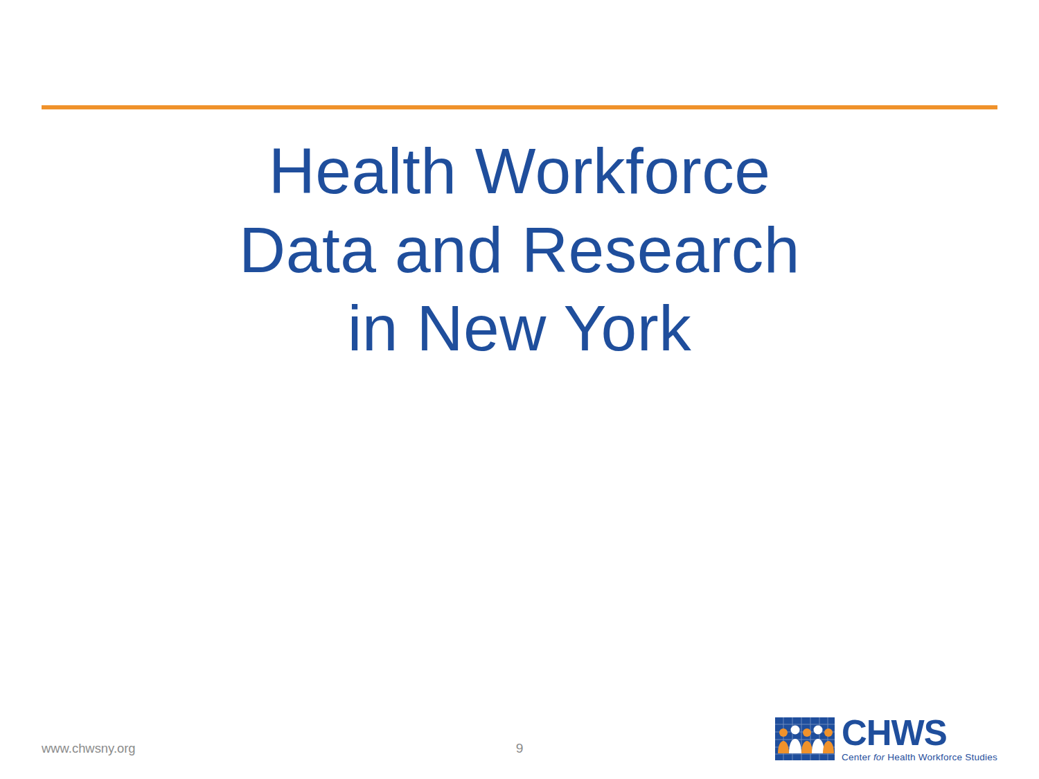Health Workforce Data and Research in New York
9
www.chwsny.org
CHWS Center for Health Workforce Studies